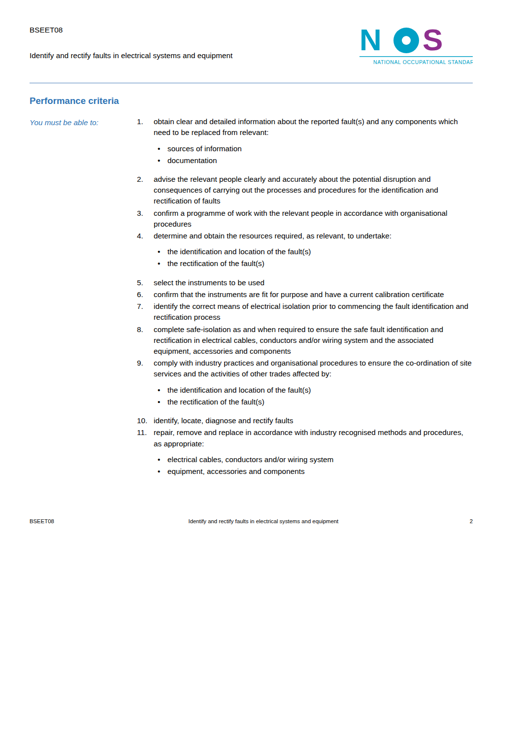BSEET08
Identify and rectify faults in electrical systems and equipment
N S NATIONAL OCCUPATIONAL STANDARDS
Performance criteria
You must be able to:
1.
obtain clear and detailed information about the reported fault(s) and any components which need to be replaced from relevant:
sources of information
documentation
2.
advise the relevant people clearly and accurately about the potential disruption and consequences of carrying out the processes and procedures for the identification and rectification of faults
3.
confirm a programme of work with the relevant people in accordance with organisational procedures
4.
determine and obtain the resources required, as relevant, to undertake:
the identification and location of the fault(s)
the rectification of the fault(s)
5.
select the instruments to be used
6.
confirm that the instruments are fit for purpose and have a current calibration certificate
7.
identify the correct means of electrical isolation prior to commencing the fault identification and rectification process
8.
complete safe-isolation as and when required to ensure the safe fault identification and rectification in electrical cables, conductors and/or wiring system and the associated equipment, accessories and components
9.
comply with industry practices and organisational procedures to ensure the co-ordination of site services and the activities of other trades affected by:
the identification and location of the fault(s)
the rectification of the fault(s)
10.
identify, locate, diagnose and rectify faults
11.
repair, remove and replace in accordance with industry recognised methods and procedures, as appropriate:
electrical cables, conductors and/or wiring system
equipment, accessories and components
BSEET08
Identify and rectify faults in electrical systems and equipment
2